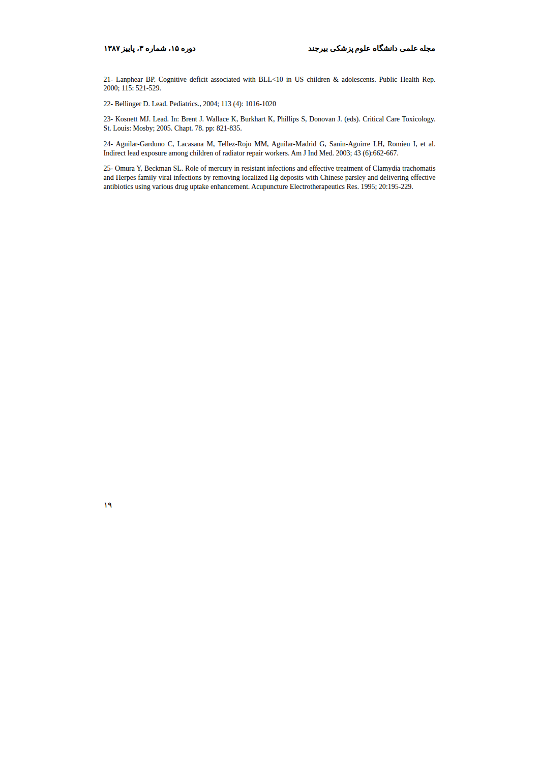مجله علمی دانشگاه علوم پزشکی بیرجند
دوره ۱۵، شماره ۳، پاییز ۱۳۸۷
21- Lanphear BP. Cognitive deficit associated with BLL<10 in US children & adolescents. Public Health Rep. 2000; 115: 521-529.
22- Bellinger D. Lead. Pediatrics., 2004; 113 (4): 1016-1020
23- Kosnett MJ. Lead. In: Brent J. Wallace K, Burkhart K, Phillips S, Donovan J. (eds). Critical Care Toxicology. St. Louis: Mosby; 2005. Chapt. 78. pp: 821-835.
24- Aguilar-Garduno C, Lacasana M, Tellez-Rojo MM, Aguilar-Madrid G, Sanin-Aguirre LH, Romieu I, et al. Indirect lead exposure among children of radiator repair workers. Am J Ind Med. 2003; 43 (6):662-667.
25- Omura Y, Beckman SL. Role of mercury in resistant infections and effective treatment of Clamydia trachomatis and Herpes family viral infections by removing localized Hg deposits with Chinese parsley and delivering effective antibiotics using various drug uptake enhancement. Acupuncture Electrotherapeutics Res. 1995; 20:195-229.
۱۹